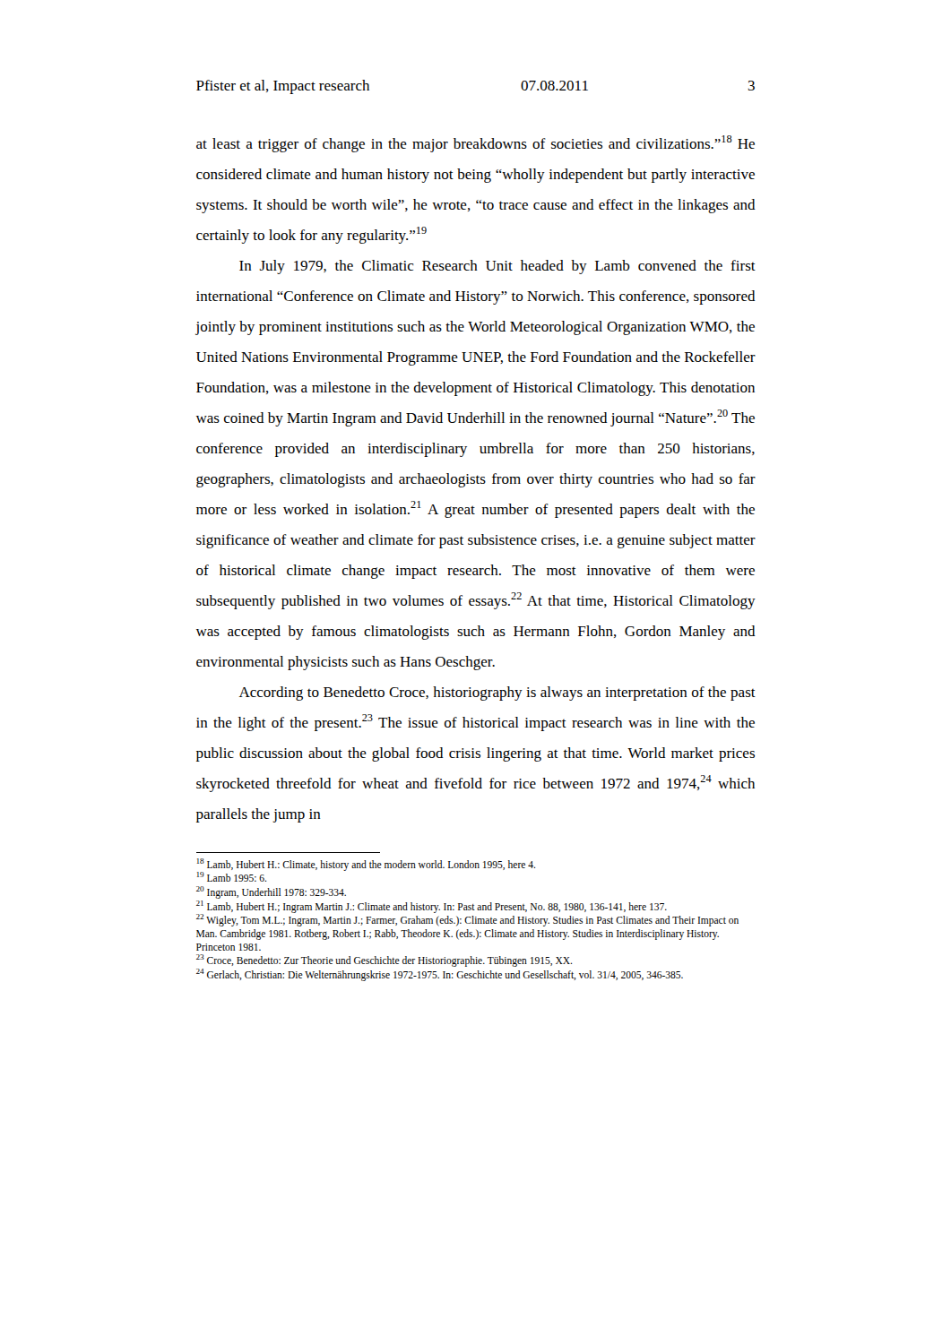Pfister et al, Impact research
07.08.2011
3
at least a trigger of change in the major breakdowns of societies and civilizations.”18 He considered climate and human history not being “wholly independent but partly interactive systems. It should be worth wile”, he wrote, “to trace cause and effect in the linkages and certainly to look for any regularity.”19
In July 1979, the Climatic Research Unit headed by Lamb convened the first international “Conference on Climate and History” to Norwich. This conference, sponsored jointly by prominent institutions such as the World Meteorological Organization WMO, the United Nations Environmental Programme UNEP, the Ford Foundation and the Rockefeller Foundation, was a milestone in the development of Historical Climatology. This denotation was coined by Martin Ingram and David Underhill in the renowned journal “Nature”.20 The conference provided an interdisciplinary umbrella for more than 250 historians, geographers, climatologists and archaeologists from over thirty countries who had so far more or less worked in isolation.21 A great number of presented papers dealt with the significance of weather and climate for past subsistence crises, i.e. a genuine subject matter of historical climate change impact research. The most innovative of them were subsequently published in two volumes of essays.22 At that time, Historical Climatology was accepted by famous climatologists such as Hermann Flohn, Gordon Manley and environmental physicists such as Hans Oeschger.
According to Benedetto Croce, historiography is always an interpretation of the past in the light of the present.23 The issue of historical impact research was in line with the public discussion about the global food crisis lingering at that time. World market prices skyrocketed threefold for wheat and fivefold for rice between 1972 and 1974,24 which parallels the jump in
18 Lamb, Hubert H.: Climate, history and the modern world. London 1995, here 4.
19 Lamb 1995: 6.
20 Ingram, Underhill 1978: 329-334.
21 Lamb, Hubert H.; Ingram Martin J.: Climate and history. In: Past and Present, No. 88, 1980, 136-141, here 137.
22 Wigley, Tom M.L.; Ingram, Martin J.; Farmer, Graham (eds.): Climate and History. Studies in Past Climates and Their Impact on Man. Cambridge 1981. Rotberg, Robert I.; Rabb, Theodore K. (eds.): Climate and History. Studies in Interdisciplinary History. Princeton 1981.
23 Croce, Benedetto: Zur Theorie und Geschichte der Historiographie. Tübingen 1915, XX.
24 Gerlach, Christian: Die Welternährungskrise 1972-1975. In: Geschichte und Gesellschaft, vol. 31/4, 2005, 346-385.